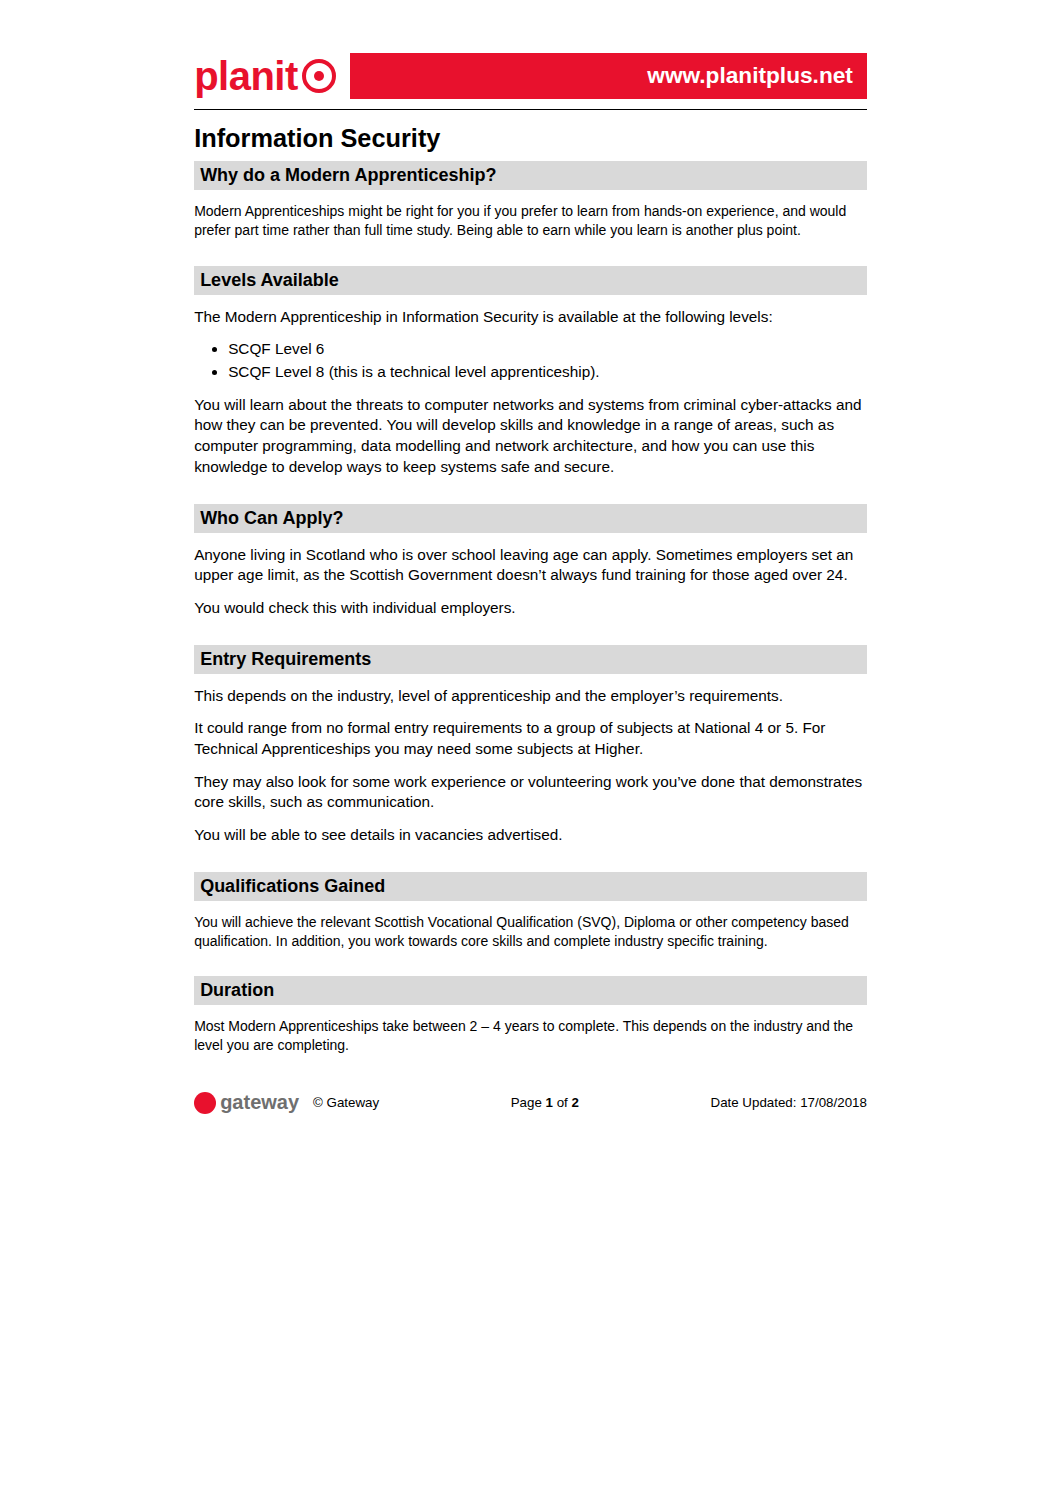planit
www.planitplus.net
Information Security
Why do a Modern Apprenticeship?
Modern Apprenticeships might be right for you if you prefer to learn from hands-on experience, and would prefer part time rather than full time study. Being able to earn while you learn is another plus point.
Levels Available
The Modern Apprenticeship in Information Security is available at the following levels:
SCQF Level 6
SCQF Level 8 (this is a technical level apprenticeship).
You will learn about the threats to computer networks and systems from criminal cyber-attacks and how they can be prevented. You will develop skills and knowledge in a range of areas, such as computer programming, data modelling and network architecture, and how you can use this knowledge to develop ways to keep systems safe and secure.
Who Can Apply?
Anyone living in Scotland who is over school leaving age can apply. Sometimes employers set an upper age limit, as the Scottish Government doesn’t always fund training for those aged over 24.
You would check this with individual employers.
Entry Requirements
This depends on the industry, level of apprenticeship and the employer’s requirements.
It could range from no formal entry requirements to a group of subjects at National 4 or 5. For Technical Apprenticeships you may need some subjects at Higher.
They may also look for some work experience or volunteering work you’ve done that demonstrates core skills, such as communication.
You will be able to see details in vacancies advertised.
Qualifications Gained
You will achieve the relevant Scottish Vocational Qualification (SVQ), Diploma or other competency based qualification. In addition, you work towards core skills and complete industry specific training.
Duration
Most Modern Apprenticeships take between 2 – 4 years to complete. This depends on the industry and the level you are completing.
gateway
© Gateway
Page 1 of 2
Date Updated: 17/08/2018